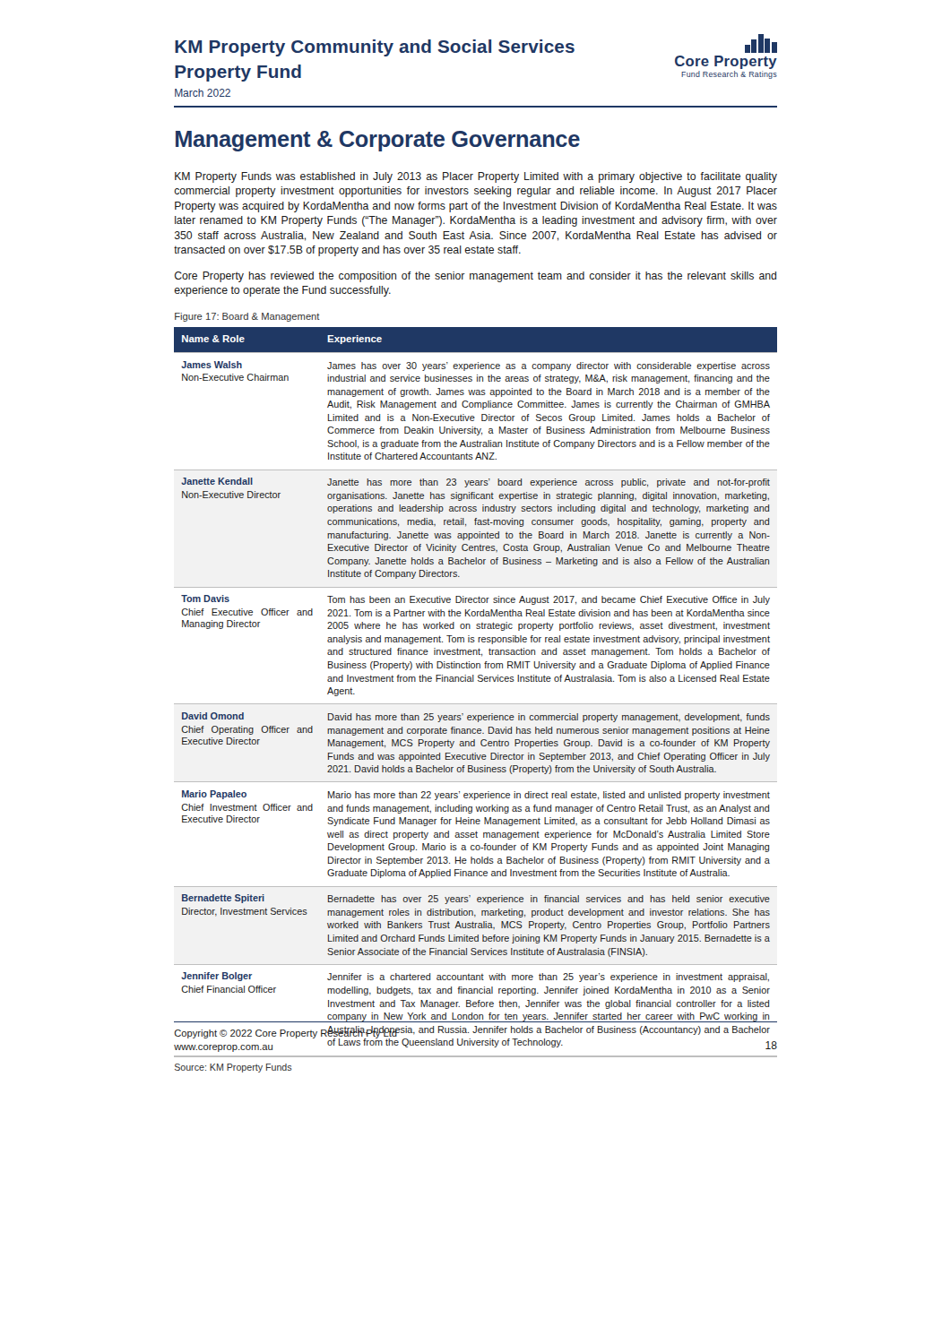KM Property Community and Social Services Property Fund
March 2022
Core Property
Fund Research & Ratings
Management & Corporate Governance
KM Property Funds was established in July 2013 as Placer Property Limited with a primary objective to facilitate quality commercial property investment opportunities for investors seeking regular and reliable income. In August 2017 Placer Property was acquired by KordaMentha and now forms part of the Investment Division of KordaMentha Real Estate. It was later renamed to KM Property Funds (“The Manager”). KordaMentha is a leading investment and advisory firm, with over 350 staff across Australia, New Zealand and South East Asia. Since 2007, KordaMentha Real Estate has advised or transacted on over $17.5B of property and has over 35 real estate staff.
Core Property has reviewed the composition of the senior management team and consider it has the relevant skills and experience to operate the Fund successfully.
Figure 17: Board & Management
| Name & Role | Experience |
| --- | --- |
| James Walsh Non-Executive Chairman | James has over 30 years’ experience as a company director with considerable expertise across industrial and service businesses in the areas of strategy, M&A, risk management, financing and the management of growth. James was appointed to the Board in March 2018 and is a member of the Audit, Risk Management and Compliance Committee. James is currently the Chairman of GMHBA Limited and is a Non-Executive Director of Secos Group Limited. James holds a Bachelor of Commerce from Deakin University, a Master of Business Administration from Melbourne Business School, is a graduate from the Australian Institute of Company Directors and is a Fellow member of the Institute of Chartered Accountants ANZ. |
| Janette Kendall Non-Executive Director | Janette has more than 23 years’ board experience across public, private and not-for-profit organisations. Janette has significant expertise in strategic planning, digital innovation, marketing, operations and leadership across industry sectors including digital and technology, marketing and communications, media, retail, fast-moving consumer goods, hospitality, gaming, property and manufacturing. Janette was appointed to the Board in March 2018. Janette is currently a Non-Executive Director of Vicinity Centres, Costa Group, Australian Venue Co and Melbourne Theatre Company. Janette holds a Bachelor of Business – Marketing and is also a Fellow of the Australian Institute of Company Directors. |
| Tom Davis Chief Executive Officer and Managing Director | Tom has been an Executive Director since August 2017, and became Chief Executive Office in July 2021. Tom is a Partner with the KordaMentha Real Estate division and has been at KordaMentha since 2005 where he has worked on strategic property portfolio reviews, asset divestment, investment analysis and management. Tom is responsible for real estate investment advisory, principal investment and structured finance investment, transaction and asset management. Tom holds a Bachelor of Business (Property) with Distinction from RMIT University and a Graduate Diploma of Applied Finance and Investment from the Financial Services Institute of Australasia. Tom is also a Licensed Real Estate Agent. |
| David Omond Chief Operating Officer and Executive Director | David has more than 25 years’ experience in commercial property management, development, funds management and corporate finance. David has held numerous senior management positions at Heine Management, MCS Property and Centro Properties Group. David is a co-founder of KM Property Funds and was appointed Executive Director in September 2013, and Chief Operating Officer in July 2021. David holds a Bachelor of Business (Property) from the University of South Australia. |
| Mario Papaleo Chief Investment Officer and Executive Director | Mario has more than 22 years’ experience in direct real estate, listed and unlisted property investment and funds management, including working as a fund manager of Centro Retail Trust, as an Analyst and Syndicate Fund Manager for Heine Management Limited, as a consultant for Jebb Holland Dimasi as well as direct property and asset management experience for McDonald’s Australia Limited Store Development Group. Mario is a co-founder of KM Property Funds and as appointed Joint Managing Director in September 2013. He holds a Bachelor of Business (Property) from RMIT University and a Graduate Diploma of Applied Finance and Investment from the Securities Institute of Australia. |
| Bernadette Spiteri Director, Investment Services | Bernadette has over 25 years’ experience in financial services and has held senior executive management roles in distribution, marketing, product development and investor relations. She has worked with Bankers Trust Australia, MCS Property, Centro Properties Group, Portfolio Partners Limited and Orchard Funds Limited before joining KM Property Funds in January 2015. Bernadette is a Senior Associate of the Financial Services Institute of Australasia (FINSIA). |
| Jennifer Bolger Chief Financial Officer | Jennifer is a chartered accountant with more than 25 year’s experience in investment appraisal, modelling, budgets, tax and financial reporting. Jennifer joined KordaMentha in 2010 as a Senior Investment and Tax Manager. Before then, Jennifer was the global financial controller for a listed company in New York and London for ten years. Jennifer started her career with PwC working in Australia, Indonesia, and Russia. Jennifer holds a Bachelor of Business (Accountancy) and a Bachelor of Laws from the Queensland University of Technology. |
Source: KM Property Funds
Copyright © 2022 Core Property Research Pty Ltd
www.coreprop.com.au
18